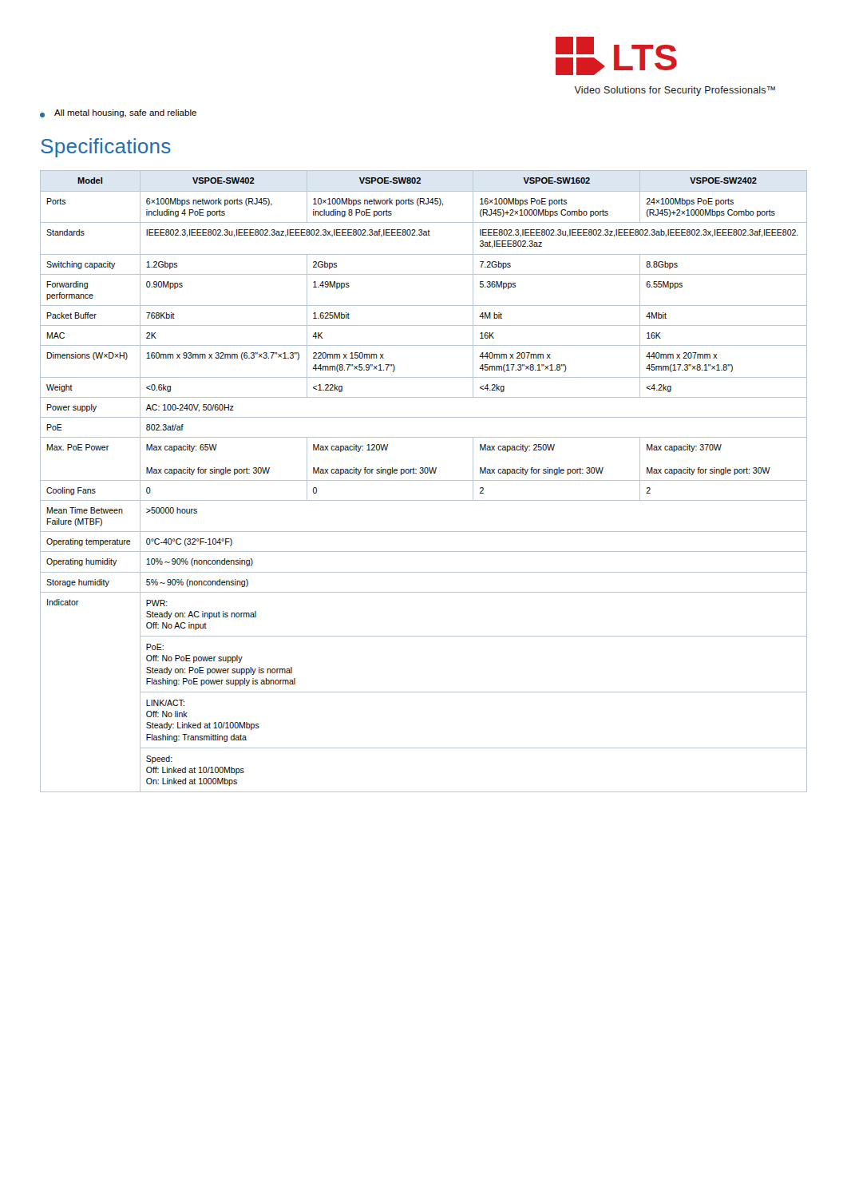LTS
Video Solutions for Security Professionals™
All metal housing, safe and reliable
Specifications
| Model | VSPOE-SW402 | VSPOE-SW802 | VSPOE-SW1602 | VSPOE-SW2402 |
| --- | --- | --- | --- | --- |
| Ports | 6×100Mbps network ports (RJ45), including 4 PoE ports | 10×100Mbps network ports (RJ45), including 8 PoE ports | 16×100Mbps PoE ports (RJ45)+2×1000Mbps Combo ports | 24×100Mbps PoE ports (RJ45)+2×1000Mbps Combo ports |
| Standards | IEEE802.3,IEEE802.3u,IEEE802.3az,IEEE802.3x,IEEE802.3af,IEEE802.3at | IEEE802.3,IEEE802.3u,IEEE802.3z,IEEE802.3ab,IEEE802.3x,IEEE802.3af,IEEE802.3at,IEEE802.3az |
| Switching capacity | 1.2Gbps | 2Gbps | 7.2Gbps | 8.8Gbps |
| Forwarding performance | 0.90Mpps | 1.49Mpps | 5.36Mpps | 6.55Mpps |
| Packet Buffer | 768Kbit | 1.625Mbit | 4M bit | 4Mbit |
| MAC | 2K | 4K | 16K | 16K |
| Dimensions (W×D×H) | 160mm x 93mm x 32mm (6.3"×3.7"×1.3") | 220mm x 150mm x 44mm(8.7"×5.9"×1.7") | 440mm x 207mm x 45mm(17.3"×8.1"×1.8") | 440mm x 207mm x 45mm(17.3"×8.1"×1.8") |
| Weight | <0.6kg | <1.22kg | <4.2kg | <4.2kg |
| Power supply | AC: 100-240V, 50/60Hz |
| PoE | 802.3at/af |
| Max. PoE Power | Max capacity: 65W Max capacity for single port: 30W | Max capacity: 120W Max capacity for single port: 30W | Max capacity: 250W Max capacity for single port: 30W | Max capacity: 370W Max capacity for single port: 30W |
| Cooling Fans | 0 | 0 | 2 | 2 |
| Mean Time Between Failure (MTBF) | >50000 hours |
| Operating temperature | 0°C-40°C (32°F-104°F) |
| Operating humidity | 10%～90% (noncondensing) |
| Storage humidity | 5%～90% (noncondensing) |
| Indicator | PWR: Steady on: AC input is normal Off: No AC input |
| PoE: Off: No PoE power supply Steady on: PoE power supply is normal Flashing: PoE power supply is abnormal |
| LINK/ACT: Off: No link Steady: Linked at 10/100Mbps Flashing: Transmitting data |
| Speed: Off: Linked at 10/100Mbps On: Linked at 1000Mbps |